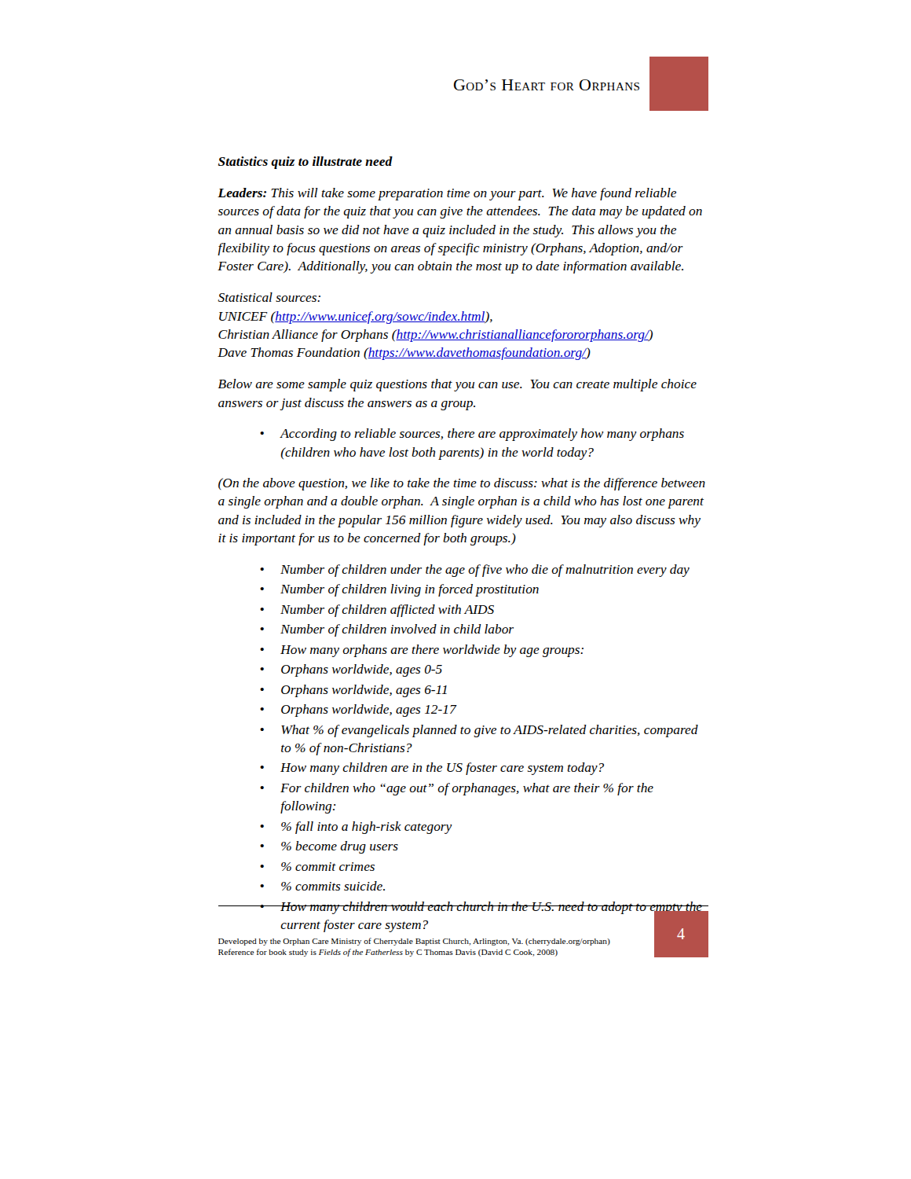God’s Heart for Orphans
Statistics quiz to illustrate need
Leaders: This will take some preparation time on your part. We have found reliable sources of data for the quiz that you can give the attendees. The data may be updated on an annual basis so we did not have a quiz included in the study. This allows you the flexibility to focus questions on areas of specific ministry (Orphans, Adoption, and/or Foster Care). Additionally, you can obtain the most up to date information available.
Statistical sources:
UNICEF (http://www.unicef.org/sowc/index.html),
Christian Alliance for Orphans (http://www.christianallianceforororphans.org/)
Dave Thomas Foundation (https://www.davethomasfoundation.org/)
Below are some sample quiz questions that you can use. You can create multiple choice answers or just discuss the answers as a group.
According to reliable sources, there are approximately how many orphans (children who have lost both parents) in the world today?
(On the above question, we like to take the time to discuss: what is the difference between a single orphan and a double orphan. A single orphan is a child who has lost one parent and is included in the popular 156 million figure widely used. You may also discuss why it is important for us to be concerned for both groups.)
Number of children under the age of five who die of malnutrition every day
Number of children living in forced prostitution
Number of children afflicted with AIDS
Number of children involved in child labor
How many orphans are there worldwide by age groups:
Orphans worldwide, ages 0-5
Orphans worldwide, ages 6-11
Orphans worldwide, ages 12-17
What % of evangelicals planned to give to AIDS-related charities, compared to % of non-Christians?
How many children are in the US foster care system today?
For children who “age out” of orphanages, what are their % for the following:
% fall into a high-risk category
% become drug users
% commit crimes
% commits suicide.
How many children would each church in the U.S. need to adopt to empty the current foster care system?
Developed by the Orphan Care Ministry of Cherrydale Baptist Church, Arlington, Va. (cherrydale.org/orphan)
Reference for book study is Fields of the Fatherless by C Thomas Davis (David C Cook, 2008)
4